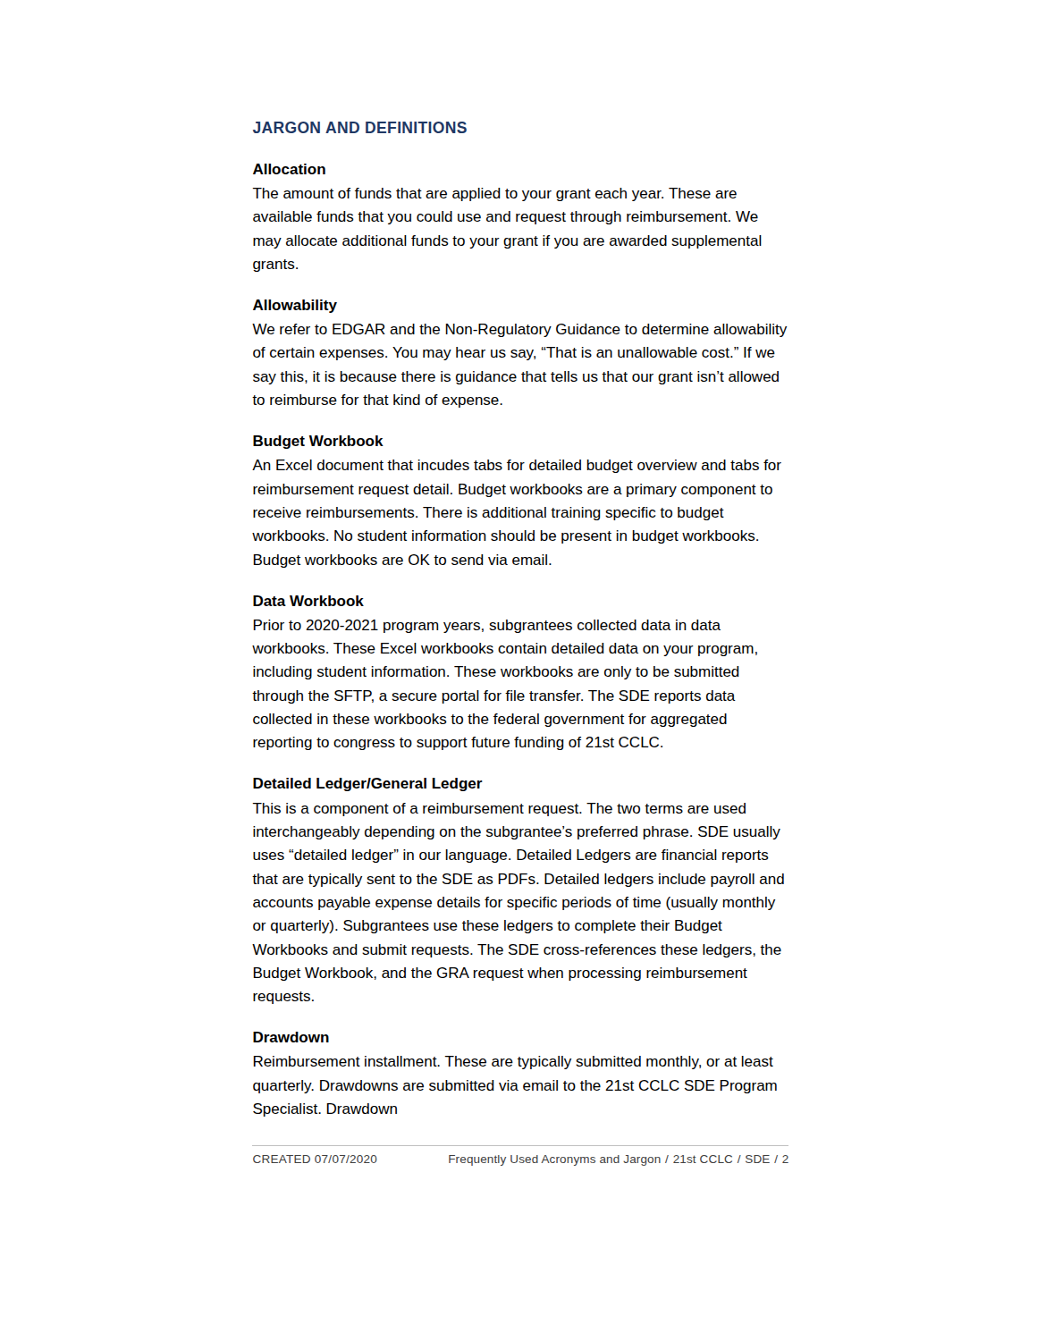JARGON AND DEFINITIONS
Allocation
The amount of funds that are applied to your grant each year. These are available funds that you could use and request through reimbursement. We may allocate additional funds to your grant if you are awarded supplemental grants.
Allowability
We refer to EDGAR and the Non-Regulatory Guidance to determine allowability of certain expenses. You may hear us say, “That is an unallowable cost.” If we say this, it is because there is guidance that tells us that our grant isn’t allowed to reimburse for that kind of expense.
Budget Workbook
An Excel document that incudes tabs for detailed budget overview and tabs for reimbursement request detail. Budget workbooks are a primary component to receive reimbursements. There is additional training specific to budget workbooks. No student information should be present in budget workbooks. Budget workbooks are OK to send via email.
Data Workbook
Prior to 2020-2021 program years, subgrantees collected data in data workbooks. These Excel workbooks contain detailed data on your program, including student information. These workbooks are only to be submitted through the SFTP, a secure portal for file transfer. The SDE reports data collected in these workbooks to the federal government for aggregated reporting to congress to support future funding of 21st CCLC.
Detailed Ledger/General Ledger
This is a component of a reimbursement request. The two terms are used interchangeably depending on the subgrantee’s preferred phrase. SDE usually uses “detailed ledger” in our language. Detailed Ledgers are financial reports that are typically sent to the SDE as PDFs. Detailed ledgers include payroll and accounts payable expense details for specific periods of time (usually monthly or quarterly). Subgrantees use these ledgers to complete their Budget Workbooks and submit requests. The SDE cross-references these ledgers, the Budget Workbook, and the GRA request when processing reimbursement requests.
Drawdown
Reimbursement installment. These are typically submitted monthly, or at least quarterly. Drawdowns are submitted via email to the 21st CCLC SDE Program Specialist. Drawdown
CREATED 07/07/2020 Frequently Used Acronyms and Jargon/21st CCLC/SDE/2